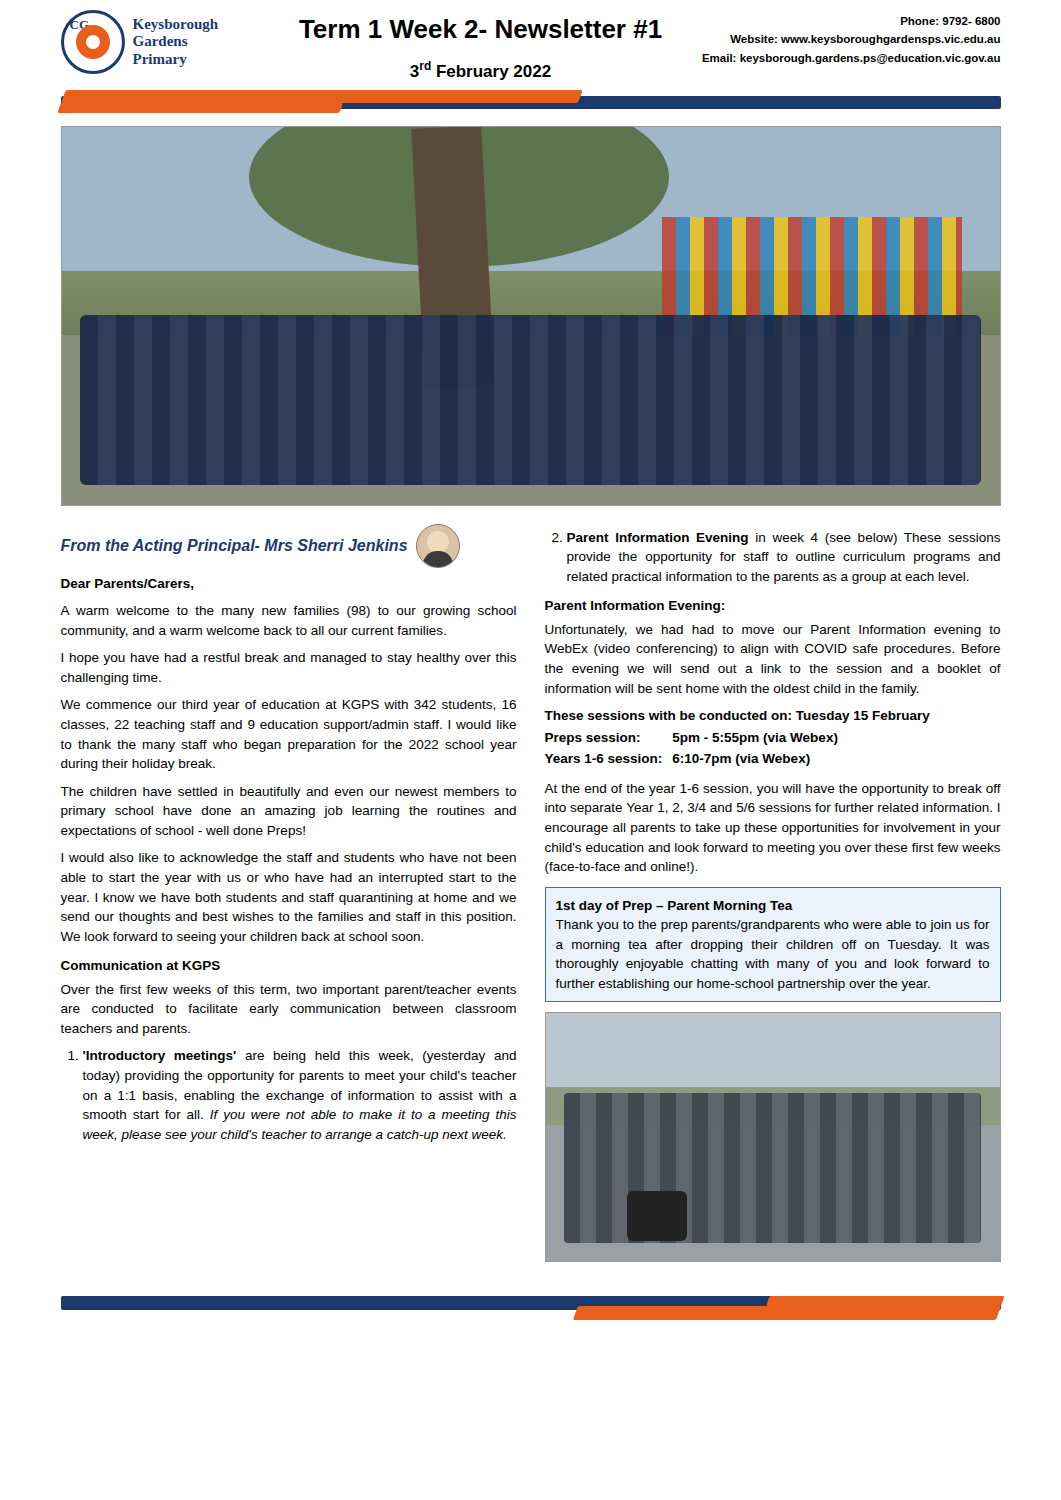CG
Keysborough
Gardens
Primary
Term 1 Week 2- Newsletter #1
3rd February 2022
Phone: 9792- 6800
Website: www.keysboroughgardensps.vic.edu.au
Email: keysborough.gardens.ps@education.vic.gov.au
From the Acting Principal- Mrs Sherri Jenkins
Dear Parents/Carers,
A warm welcome to the many new families (98) to our growing school community, and a warm welcome back to all our current families.
I hope you have had a restful break and managed to stay healthy over this challenging time.
We commence our third year of education at KGPS with 342 students, 16 classes, 22 teaching staff and 9 education support/admin staff. I would like to thank the many staff who began preparation for the 2022 school year during their holiday break.
The children have settled in beautifully and even our newest members to primary school have done an amazing job learning the routines and expectations of school - well done Preps!
I would also like to acknowledge the staff and students who have not been able to start the year with us or who have had an interrupted start to the year. I know we have both students and staff quarantining at home and we send our thoughts and best wishes to the families and staff in this position. We look forward to seeing your children back at school soon.
Communication at KGPS
Over the first few weeks of this term, two important parent/teacher events are conducted to facilitate early communication between classroom teachers and parents.
'Introductory meetings' are being held this week, (yesterday and today) providing the opportunity for parents to meet your child's teacher on a 1:1 basis, enabling the exchange of information to assist with a smooth start for all. If you were not able to make it to a meeting this week, please see your child's teacher to arrange a catch-up next week.
Parent Information Evening in week 4 (see below) These sessions provide the opportunity for staff to outline curriculum programs and related practical information to the parents as a group at each level.
Parent Information Evening:
Unfortunately, we had had to move our Parent Information evening to WebEx (video conferencing) to align with COVID safe procedures. Before the evening we will send out a link to the session and a booklet of information will be sent home with the oldest child in the family.
These sessions with be conducted on: Tuesday 15 February
| Preps session: | 5pm - 5:55pm (via Webex) |
| Years 1-6 session: | 6:10-7pm (via Webex) |
At the end of the year 1-6 session, you will have the opportunity to break off into separate Year 1, 2, 3/4 and 5/6 sessions for further related information. I encourage all parents to take up these opportunities for involvement in your child's education and look forward to meeting you over these first few weeks (face-to-face and online!).
1st day of Prep – Parent Morning Tea
Thank you to the prep parents/grandparents who were able to join us for a morning tea after dropping their children off on Tuesday. It was thoroughly enjoyable chatting with many of you and look forward to further establishing our home-school partnership over the year.